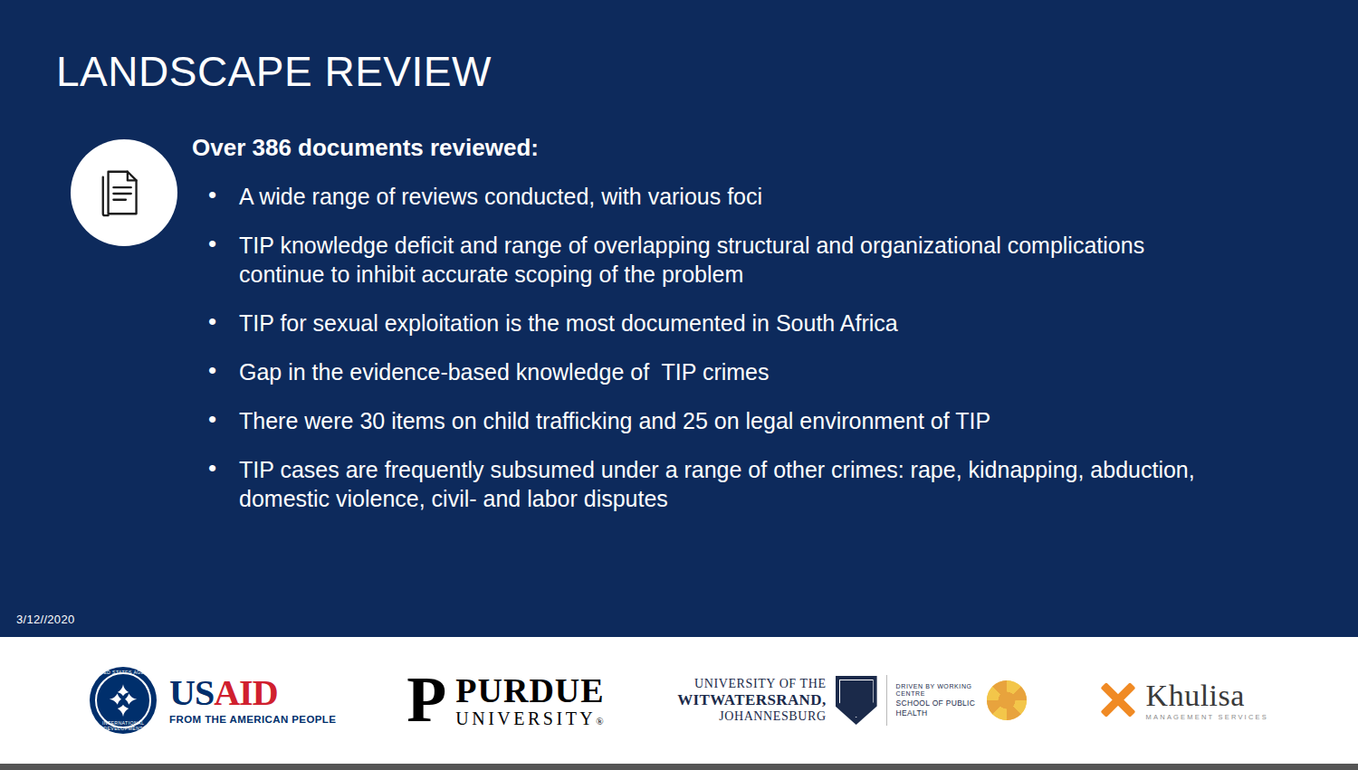LANDSCAPE REVIEW
Over 386 documents reviewed:
A wide range of reviews conducted, with various foci
TIP knowledge deficit and range of overlapping structural and organizational complications continue to inhibit accurate scoping of the problem
TIP for sexual exploitation is the most documented in South Africa
Gap in the evidence-based knowledge of TIP crimes
There were 30 items on child trafficking and 25 on legal environment of TIP
TIP cases are frequently subsumed under a range of other crimes: rape, kidnapping, abduction, domestic violence, civil- and labor disputes
3/12//2020
UNITED STATES AGENCY INTERNATIONAL DEVELOPMENT
US AID
FROM THE AMERICAN PEOPLE
P
PURDUE
UNIVERSITY®
UNIVERSITY OF THE
WITWATERSRAND,
JOHANNESBURG
DRIVEN BY WORKING CENTRE
School of Public Health
Khulisa
Management Services